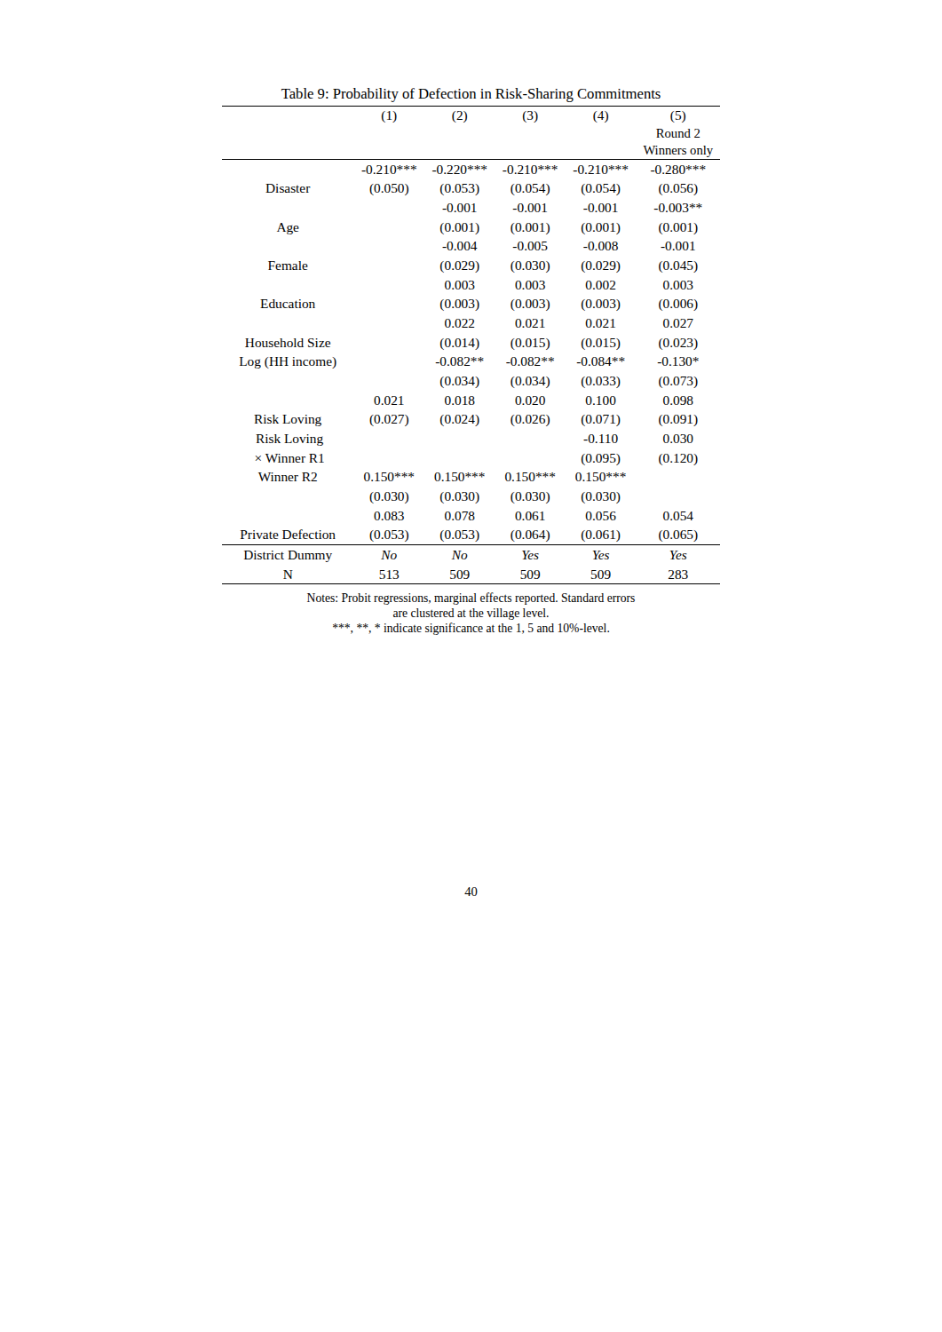Table 9: Probability of Defection in Risk-Sharing Commitments
| | (1) | (2) | (3) | (4) | (5) |
| | | | | | Round 2 |
| | | | | | Winners only |
| | -0.210*** | -0.220*** | -0.210*** | -0.210*** | -0.280*** |
| Disaster | (0.050) | (0.053) | (0.054) | (0.054) | (0.056) |
| | | -0.001 | -0.001 | -0.001 | -0.003** |
| Age | | (0.001) | (0.001) | (0.001) | (0.001) |
| | | -0.004 | -0.005 | -0.008 | -0.001 |
| Female | | (0.029) | (0.030) | (0.029) | (0.045) |
| | | 0.003 | 0.003 | 0.002 | 0.003 |
| Education | | (0.003) | (0.003) | (0.003) | (0.006) |
| | | 0.022 | 0.021 | 0.021 | 0.027 |
| Household Size | | (0.014) | (0.015) | (0.015) | (0.023) |
| Log (HH income) | | -0.082** | -0.082** | -0.084** | -0.130* |
| | | (0.034) | (0.034) | (0.033) | (0.073) |
| | 0.021 | 0.018 | 0.020 | 0.100 | 0.098 |
| Risk Loving | (0.027) | (0.024) | (0.026) | (0.071) | (0.091) |
| Risk Loving | | | | -0.110 | 0.030 |
| × Winner R1 | | | | (0.095) | (0.120) |
| Winner R2 | 0.150*** | 0.150*** | 0.150*** | 0.150*** | |
| | (0.030) | (0.030) | (0.030) | (0.030) | |
| | 0.083 | 0.078 | 0.061 | 0.056 | 0.054 |
| Private Defection | (0.053) | (0.053) | (0.064) | (0.061) | (0.065) |
| District Dummy | No | No | Yes | Yes | Yes |
| N | 513 | 509 | 509 | 509 | 283 |
Notes: Probit regressions, marginal effects reported. Standard errors are clustered at the village level. ***, **, * indicate significance at the 1, 5 and 10%-level.
40